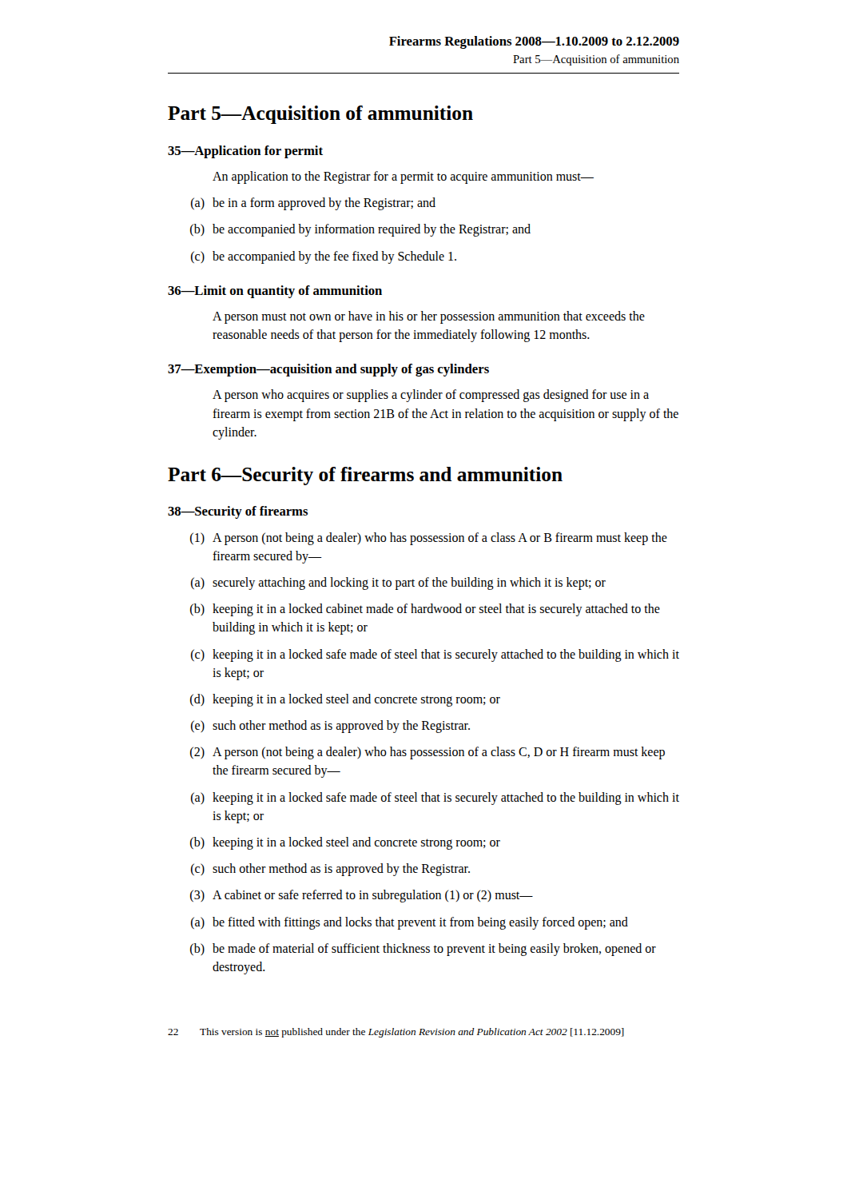Firearms Regulations 2008—1.10.2009 to 2.12.2009
Part 5—Acquisition of ammunition
Part 5—Acquisition of ammunition
35—Application for permit
An application to the Registrar for a permit to acquire ammunition must—
(a) be in a form approved by the Registrar; and
(b) be accompanied by information required by the Registrar; and
(c) be accompanied by the fee fixed by Schedule 1.
36—Limit on quantity of ammunition
A person must not own or have in his or her possession ammunition that exceeds the reasonable needs of that person for the immediately following 12 months.
37—Exemption—acquisition and supply of gas cylinders
A person who acquires or supplies a cylinder of compressed gas designed for use in a firearm is exempt from section 21B of the Act in relation to the acquisition or supply of the cylinder.
Part 6—Security of firearms and ammunition
38—Security of firearms
(1) A person (not being a dealer) who has possession of a class A or B firearm must keep the firearm secured by—
(a) securely attaching and locking it to part of the building in which it is kept; or
(b) keeping it in a locked cabinet made of hardwood or steel that is securely attached to the building in which it is kept; or
(c) keeping it in a locked safe made of steel that is securely attached to the building in which it is kept; or
(d) keeping it in a locked steel and concrete strong room; or
(e) such other method as is approved by the Registrar.
(2) A person (not being a dealer) who has possession of a class C, D or H firearm must keep the firearm secured by—
(a) keeping it in a locked safe made of steel that is securely attached to the building in which it is kept; or
(b) keeping it in a locked steel and concrete strong room; or
(c) such other method as is approved by the Registrar.
(3) A cabinet or safe referred to in subregulation (1) or (2) must—
(a) be fitted with fittings and locks that prevent it from being easily forced open; and
(b) be made of material of sufficient thickness to prevent it being easily broken, opened or destroyed.
22
This version is not published under the Legislation Revision and Publication Act 2002 [11.12.2009]